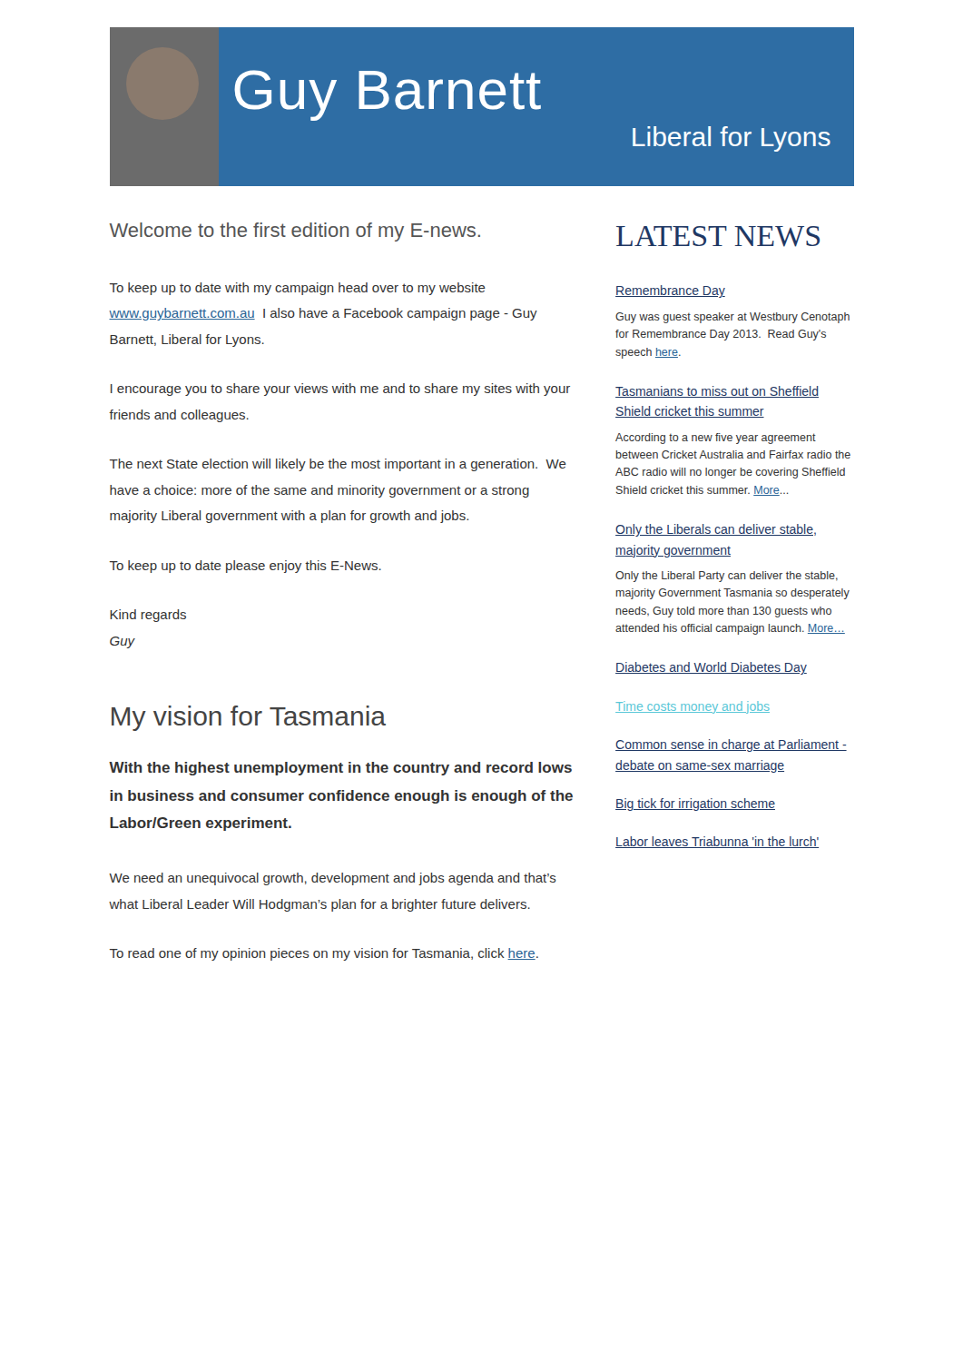Guy Barnett
Liberal for Lyons
Welcome to the first edition of my E-news.
To keep up to date with my campaign head over to my website www.guybarnett.com.au I also have a Facebook campaign page - Guy Barnett, Liberal for Lyons.
I encourage you to share your views with me and to share my sites with your friends and colleagues.
The next State election will likely be the most important in a generation. We have a choice: more of the same and minority government or a strong majority Liberal government with a plan for growth and jobs.
To keep up to date please enjoy this E-News.
Kind regards
Guy
My vision for Tasmania
With the highest unemployment in the country and record lows in business and consumer confidence enough is enough of the Labor/Green experiment.
We need an unequivocal growth, development and jobs agenda and that’s what Liberal Leader Will Hodgman’s plan for a brighter future delivers.
To read one of my opinion pieces on my vision for Tasmania, click here.
LATEST NEWS
Remembrance Day
Guy was guest speaker at Westbury Cenotaph for Remembrance Day 2013. Read Guy's speech here.
Tasmanians to miss out on Sheffield Shield cricket this summer
According to a new five year agreement between Cricket Australia and Fairfax radio the ABC radio will no longer be covering Sheffield Shield cricket this summer. More...
Only the Liberals can deliver stable, majority government
Only the Liberal Party can deliver the stable, majority Government Tasmania so desperately needs, Guy told more than 130 guests who attended his official campaign launch. More…
Diabetes and World Diabetes Day Time costs money and jobs Common sense in charge at Parliament - debate on same-sex marriage Big tick for irrigation scheme Labor leaves Triabunna 'in the lurch'